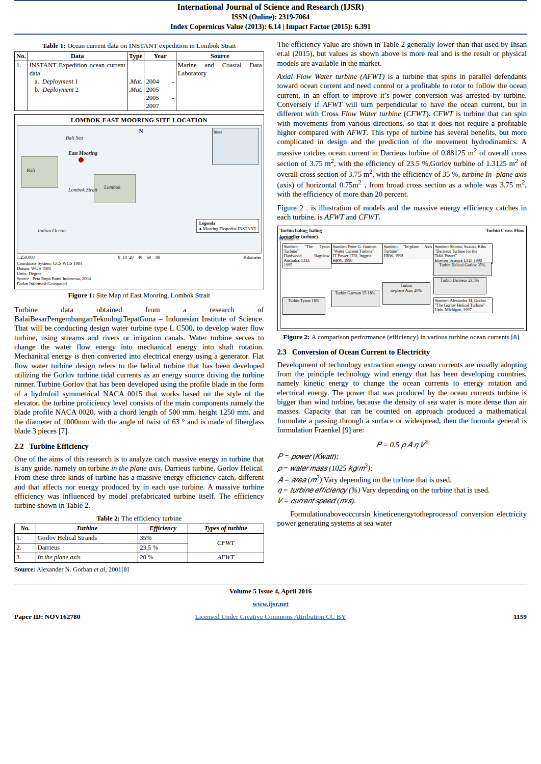International Journal of Science and Research (IJSR)
ISSN (Online): 2319-7064
Index Copernicus Value (2013): 6.14 | Impact Factor (2015): 6.391
Table 1: Ocean current data on INSTANT expedition in Lombok Strait
| No. | Data | Type | Year | Source |
| --- | --- | --- | --- | --- |
| 1. | INSTANT Expedition ocean current data a. Deployment 1 b. Deployment 2 | .Mat. .Mat. | 2004 - 2005 2005 - 2007 | Marine and Coastal Data Laboratory |
LOMBOK EAST MOORING SITE LOCATION
N
Bali
Bali Sea
Lombok
Lombok Strait
East Mooring
Indian Ocean
Inset
Legenda
● Mooring Ekspedisi INSTANT
1:250.000 0 10 20 40 60 80 Kilometer
Coordinate System: GCS WGS 1984
Datum: WGS 1984
Units: Degree
Source : Peta Rupa Bumi Indonesia, 2004
Badan Informasi Geospasial
Figure 1: Site Map of East Mooring, Lombok Strait
Turbine data obtained from a research of BalaiBesarPengembanganTeknologiTepatGuna – Indonesian Institute of Science. That will be conducting design water turbine type L C500, to develop water flow turbine, using streams and rivers or irrigation canals. Water turbine serves to change the water flow energy into mechanical energy into shaft rotation. Mechanical energy is then converted into electrical energy using a generator. Flat flow water turbine design refers to the helical turbine that has been developed utilizing the Gorlov turbine tidal currents as an energy source driving the turbine runner. Turbine Gorlov that has been developed using the profile blade in the form of a hydrofoil symmetrical NACA 0015 that works based on the style of the elevator, the turbine proficiency level consists of the main components namely the blade profile NACA 0020, with a chord length of 500 mm, height 1250 mm, and the diameter of 1000mm with the angle of twist of 63 ° and is made of fiberglass blade 3 pieces [7].
2.2 Turbine Efficiency
One of the aims of this research is to analyze catch massive energy in turbine that is any guide, namely on turbine in the plane axis, Darrieus turbine, Gorlov Helical. From these three kinds of turbine has a massive energy efficiency catch, different and that affects nor energy produced by in each use turbine. A massive turbine efficiency was influenced by model prefabricated turbine itself. The efficiency turbine shown in Table 2.
Table 2: The efficiency turbine
| No. | Turbine | Efficiency | Types of turbine |
| --- | --- | --- | --- |
| 1. | Gorlov Helical Strands | 35% | CFWT |
| 2. | Darrieus | 23.5 % |
| 3. | In the plane axis | 20 % | AFWT |
Source: Alexander N. Gorban et al, 2001[8]
The efficiency value are shown in Table 2 generally lower than that used by Ihsan et.al (2015), but values as shown above is more real and is the result or physical models are available in the market.
Axial Flow Water turbine (AFWT) is a turbine that spins in parallel defendants toward ocean current and need control or a profitable to rotor to follow the ocean current, in an effort to improve it’s power conversion was arrested by turbine. Conversely if AFWT will turn perpendicular to have the ocean current, but in different with Cross Flow Water turbine (CFWT). CFWT is turbine that can spin with movements from various directions, so that it does not require a profitable higher compared with AFWT. This type of turbine has several benefits, but more complicated in design and the prediction of the movement hydrodinamics. A massive catches ocean current in Darrieus turbine of 0.88125 m2 of overall cross section of 3.75 m2, with the efficiency of 23.5 %,Gorlov turbine of 1.3125 m2 of overall cross section of 3.75 m2, with the efficiency of 35 %, turbine In -plane axis (axis) of horizontal 0.75m2 , from broad cross section as a whole was 3.75 m2, with the efficiency of more than 20 percent.
Figure 2 . is illustration of models and the massive energy efficiency catches in each turbine, is AFWT and CFWT.
Turbin baling-baling
(propeller turbine) Turbin Cross-Flow
Efisiensi %
Sumber: "The Tyson Turbine"
Hardwood Bagshaw Australia, LTD,
1995
Turbin Tyson 16%
Sumber: Peter G. Garman
"Water Current Turbine"
IT Power LTD, Inggris
HRW, 1998
Turbin Garman 15-18%
Sumber: "In-plane Axis Turbine"
HRW, 1998
Turbin
in-plane Axis 20%
Sumber: Shiono, Suzuki, Kiho
"Darrieus Turbine for the
Tidal Power"
Elsevier Science LTD, 1998
Turbin Darrieus 23,5%
Sumber: Alexander M. Gorlov
"The Gorlov Helical Turbine"
Univ. Michigan, 1997
Turbin Helical Gorlov 35%
Figure 2: A comparison performance (efficiency) in various turbine ocean currents [8].
2.3 Conversion of Ocean Current to Electricity
Development of technology extraction energy ocean currents are usually adopting from the principle technology wind energy that has been developing countries, namely kinetic energy to change the ocean currents to energy rotation and electrical energy. The power that was produced by the ocean currents turbine is bigger than wind turbine, because the density of sea water is more dense than air masses. Capacity that can be counted on approach produced a mathematical formulate a passing through a surface or widespread, then the formula general is formulation Fraenkel [9] are:
𝑃 = 0.5 𝜌 𝐴 𝜂 𝑉3
𝑃 = 𝑝𝑜𝑤𝑒𝑟 (𝐾𝑤𝑎𝑡𝑡);
𝜌 = 𝑤𝑎𝑡𝑒𝑟 𝑚𝑎𝑠𝑠 (1025 𝑘𝑔/𝑚3);
𝐴 = 𝑎𝑟𝑒𝑎 (𝑚2) Vary depending on the turbine that is used.
𝜂 = 𝑡𝑢𝑟𝑏𝑖𝑛𝑒 𝑒𝑓𝑓𝑖𝑐𝑖𝑒𝑛𝑐𝑦 (%) Vary depending on the turbine that is used.
𝑉 = 𝑐𝑢𝑟𝑟𝑒𝑛𝑡 𝑠𝑝𝑒𝑒𝑑 (𝑚/𝑠).
Formulationaboveoccursin kineticenergytotheprocessof conversion electricity power generating systems at sea water
Volume 5 Issue 4, April 2016
www.ijsr.net
Licensed Under Creative Commons Attribution CC BY
Paper ID: NOV162780 1159